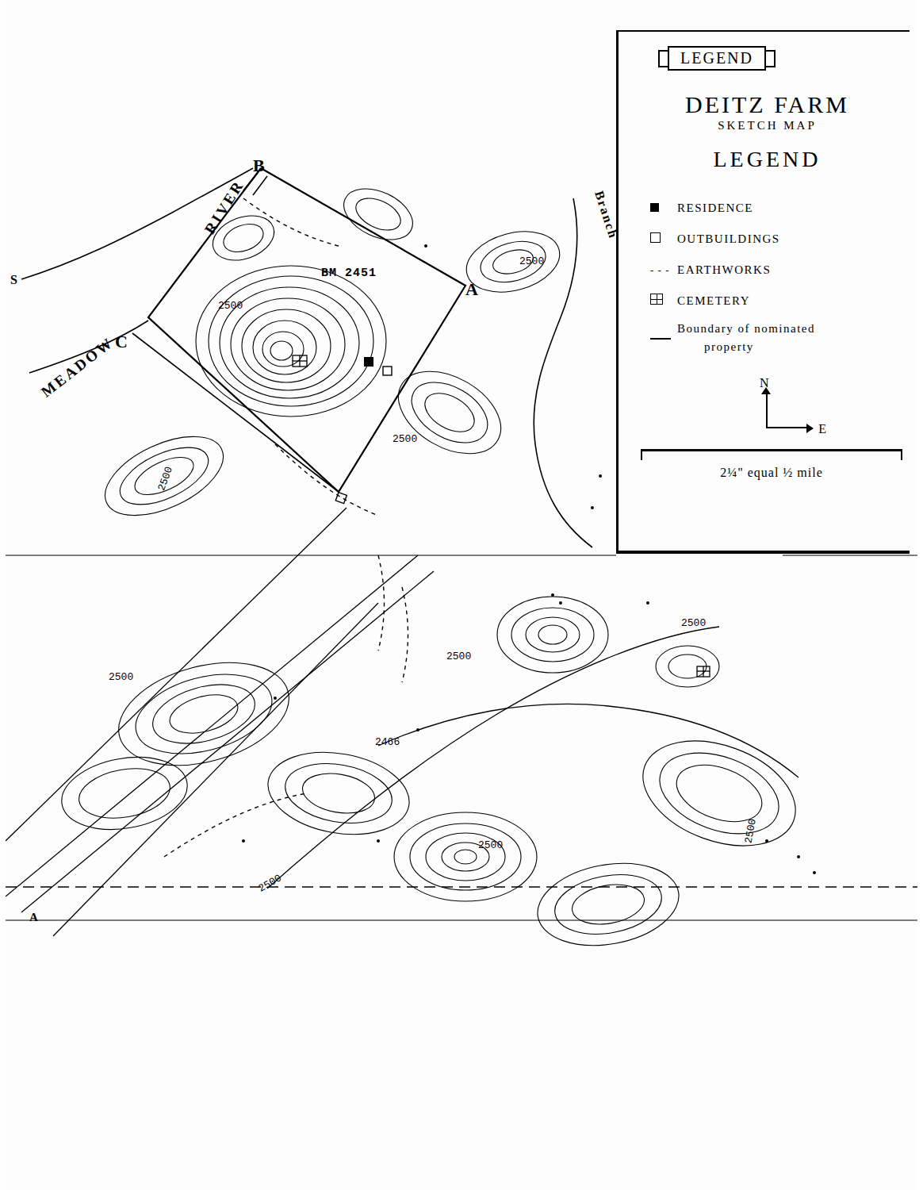A
B
C
RIVER
MEADOW
Branch
BM 2451
S
A
2500
2500
2500
2500
2500
2500
2500
2466
2500
2500
2500
LEGEND
DEITZ FARM
SKETCH MAP
LEGEND
RESIDENCE
OUTBUILDINGS
- - -EARTHWORKS
CEMETERY
Boundary of nominated
property
N E
2¼" equal ½ mile